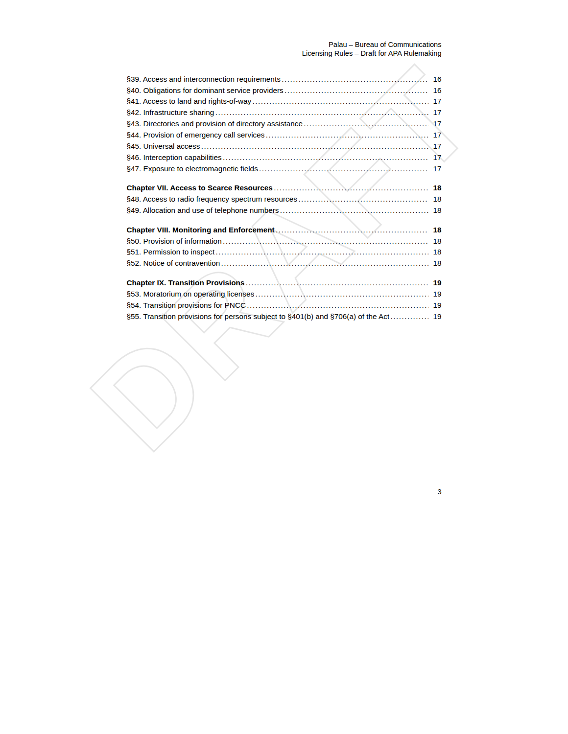DRAFT
Palau – Bureau of Communications
Licensing Rules – Draft for APA Rulemaking
§39. Access and interconnection requirements.......................................................................................... 16
§40. Obligations for dominant service providers.......................................................................................... 16
§41. Access to land and rights-of-way.......................................................................................... 17
§42. Infrastructure sharing.......................................................................................... 17
§43. Directories and provision of directory assistance.......................................................................................... 17
§44. Provision of emergency call services.......................................................................................... 17
§45. Universal access.......................................................................................... 17
§46. Interception capabilities.......................................................................................... 17
§47. Exposure to electromagnetic fields.......................................................................................... 17
Chapter VII. Access to Scarce Resources.......................................................................................... 18
§48. Access to radio frequency spectrum resources.......................................................................................... 18
§49. Allocation and use of telephone numbers.......................................................................................... 18
Chapter VIII. Monitoring and Enforcement.......................................................................................... 18
§50. Provision of information.......................................................................................... 18
§51. Permission to inspect.......................................................................................... 18
§52. Notice of contravention.......................................................................................... 18
Chapter IX. Transition Provisions.......................................................................................... 19
§53. Moratorium on operating licenses.......................................................................................... 19
§54. Transition provisions for PNCC.......................................................................................... 19
§55. Transition provisions for persons subject to §401(b) and §706(a) of the Act.................................. 19
3